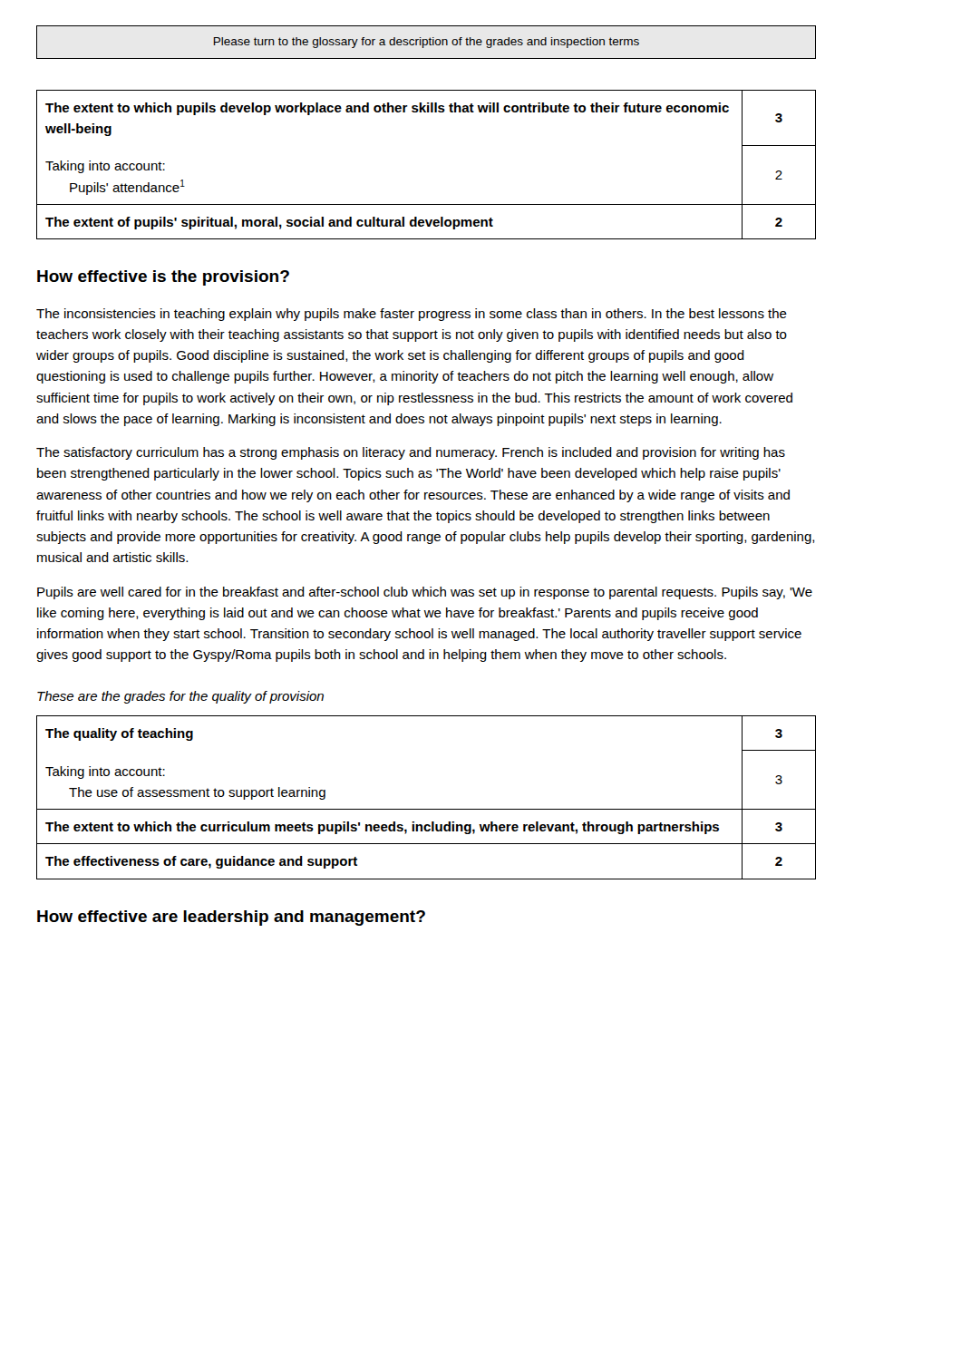Please turn to the glossary for a description of the grades and inspection terms
| The extent to which pupils develop workplace and other skills that will contribute to their future economic well-being | 3 |
| Taking into account: Pupils' attendance 1 | 2 |
| The extent of pupils' spiritual, moral, social and cultural development | 2 |
How effective is the provision?
The inconsistencies in teaching explain why pupils make faster progress in some class than in others. In the best lessons the teachers work closely with their teaching assistants so that support is not only given to pupils with identified needs but also to wider groups of pupils. Good discipline is sustained, the work set is challenging for different groups of pupils and good questioning is used to challenge pupils further. However, a minority of teachers do not pitch the learning well enough, allow sufficient time for pupils to work actively on their own, or nip restlessness in the bud. This restricts the amount of work covered and slows the pace of learning. Marking is inconsistent and does not always pinpoint pupils' next steps in learning.
The satisfactory curriculum has a strong emphasis on literacy and numeracy. French is included and provision for writing has been strengthened particularly in the lower school. Topics such as 'The World' have been developed which help raise pupils' awareness of other countries and how we rely on each other for resources. These are enhanced by a wide range of visits and fruitful links with nearby schools. The school is well aware that the topics should be developed to strengthen links between subjects and provide more opportunities for creativity. A good range of popular clubs help pupils develop their sporting, gardening, musical and artistic skills.
Pupils are well cared for in the breakfast and after-school club which was set up in response to parental requests. Pupils say, 'We like coming here, everything is laid out and we can choose what we have for breakfast.' Parents and pupils receive good information when they start school. Transition to secondary school is well managed. The local authority traveller support service gives good support to the Gyspy/Roma pupils both in school and in helping them when they move to other schools.
These are the grades for the quality of provision
| The quality of teaching | 3 |
| Taking into account: The use of assessment to support learning | 3 |
| The extent to which the curriculum meets pupils' needs, including, where relevant, through partnerships | 3 |
| The effectiveness of care, guidance and support | 2 |
How effective are leadership and management?